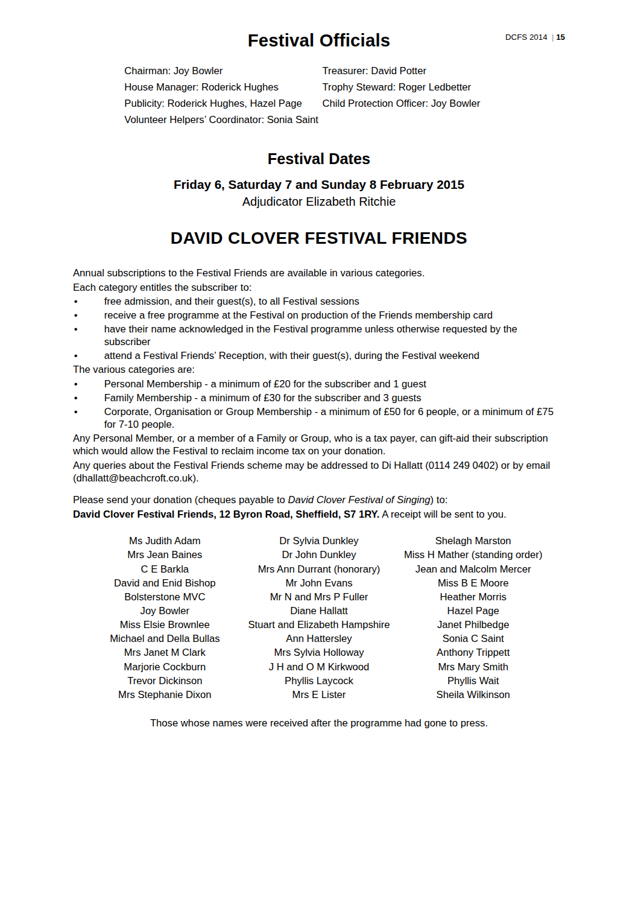DCFS 2014 |15
Festival Officials
| Chairman: Joy Bowler | Treasurer: David Potter |
| House Manager: Roderick Hughes | Trophy Steward: Roger Ledbetter |
| Publicity: Roderick Hughes, Hazel Page | Child Protection Officer: Joy Bowler |
| Volunteer Helpers’ Coordinator: Sonia Saint | |
Festival Dates
Friday 6, Saturday 7 and Sunday 8 February 2015
Adjudicator Elizabeth Ritchie
DAVID CLOVER FESTIVAL FRIENDS
Annual subscriptions to the Festival Friends are available in various categories.
Each category entitles the subscriber to:
free admission, and their guest(s), to all Festival sessions
receive a free programme at the Festival on production of the Friends membership card
have their name acknowledged in the Festival programme unless otherwise requested by the subscriber
attend a Festival Friends’ Reception, with their guest(s), during the Festival weekend
The various categories are:
Personal Membership - a minimum of £20 for the subscriber and 1 guest
Family Membership - a minimum of £30 for the subscriber and 3 guests
Corporate, Organisation or Group Membership - a minimum of £50 for 6 people, or a minimum of £75 for 7-10 people.
Any Personal Member, or a member of a Family or Group, who is a tax payer, can gift-aid their subscription which would allow the Festival to reclaim income tax on your donation.
Any queries about the Festival Friends scheme may be addressed to Di Hallatt (0114 249 0402) or by email (dhallatt@beachcroft.co.uk).
Please send your donation (cheques payable to David Clover Festival of Singing) to:
David Clover Festival Friends, 12 Byron Road, Sheffield, S7 1RY. A receipt will be sent to you.
| Ms Judith Adam | Dr Sylvia Dunkley | Shelagh Marston |
| Mrs Jean Baines | Dr John Dunkley | Miss H Mather (standing order) |
| C E Barkla | Mrs Ann Durrant (honorary) | Jean and Malcolm Mercer |
| David and Enid Bishop | Mr John Evans | Miss B E Moore |
| Bolsterstone MVC | Mr N and Mrs P Fuller | Heather Morris |
| Joy Bowler | Diane Hallatt | Hazel Page |
| Miss Elsie Brownlee | Stuart and Elizabeth Hampshire | Janet Philbedge |
| Michael and Della Bullas | Ann Hattersley | Sonia C Saint |
| Mrs Janet M Clark | Mrs Sylvia Holloway | Anthony Trippett |
| Marjorie Cockburn | J H and O M Kirkwood | Mrs Mary Smith |
| Trevor Dickinson | Phyllis Laycock | Phyllis Wait |
| Mrs Stephanie Dixon | Mrs E Lister | Sheila Wilkinson |
Those whose names were received after the programme had gone to press.